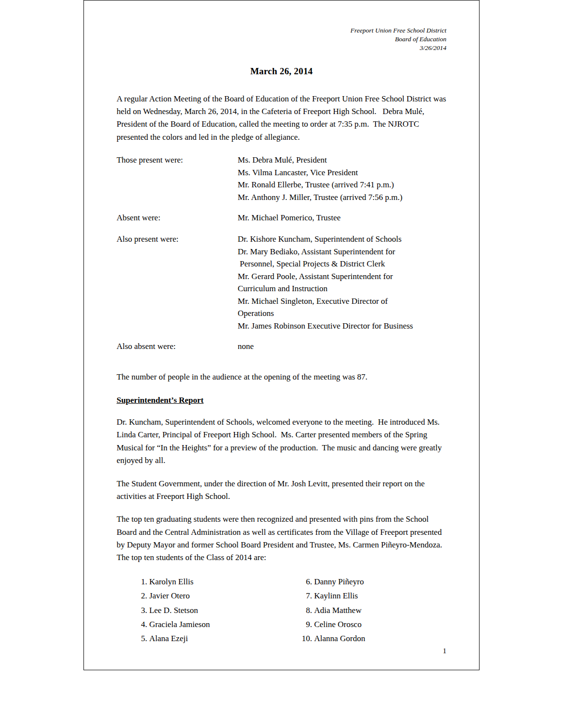Freeport Union Free School District
Board of Education
3/26/2014
March 26, 2014
A regular Action Meeting of the Board of Education of the Freeport Union Free School District was held on Wednesday, March 26, 2014, in the Cafeteria of Freeport High School. Debra Mulé, President of the Board of Education, called the meeting to order at 7:35 p.m. The NJROTC presented the colors and led in the pledge of allegiance.
| Those present were: | Ms. Debra Mulé, President Ms. Vilma Lancaster, Vice President Mr. Ronald Ellerbe, Trustee (arrived 7:41 p.m.) Mr. Anthony J. Miller, Trustee (arrived 7:56 p.m.) |
| Absent were: | Mr. Michael Pomerico, Trustee |
| Also present were: | Dr. Kishore Kuncham, Superintendent of Schools Dr. Mary Bediako, Assistant Superintendent for Personnel, Special Projects & District Clerk Mr. Gerard Poole, Assistant Superintendent for Curriculum and Instruction Mr. Michael Singleton, Executive Director of Operations Mr. James Robinson Executive Director for Business |
| Also absent were: | none |
The number of people in the audience at the opening of the meeting was 87.
Superintendent’s Report
Dr. Kuncham, Superintendent of Schools, welcomed everyone to the meeting. He introduced Ms. Linda Carter, Principal of Freeport High School. Ms. Carter presented members of the Spring Musical for “In the Heights” for a preview of the production. The music and dancing were greatly enjoyed by all.
The Student Government, under the direction of Mr. Josh Levitt, presented their report on the activities at Freeport High School.
The top ten graduating students were then recognized and presented with pins from the School Board and the Central Administration as well as certificates from the Village of Freeport presented by Deputy Mayor and former School Board President and Trustee, Ms. Carmen Piñeyro-Mendoza.
The top ten students of the Class of 2014 are:
| Karolyn Ellis Javier Otero Lee D. Stetson Graciela Jamieson Alana Ezeji | Danny Piñeyro Kaylinn Ellis Adia Matthew Celine Orosco Alanna Gordon |
1